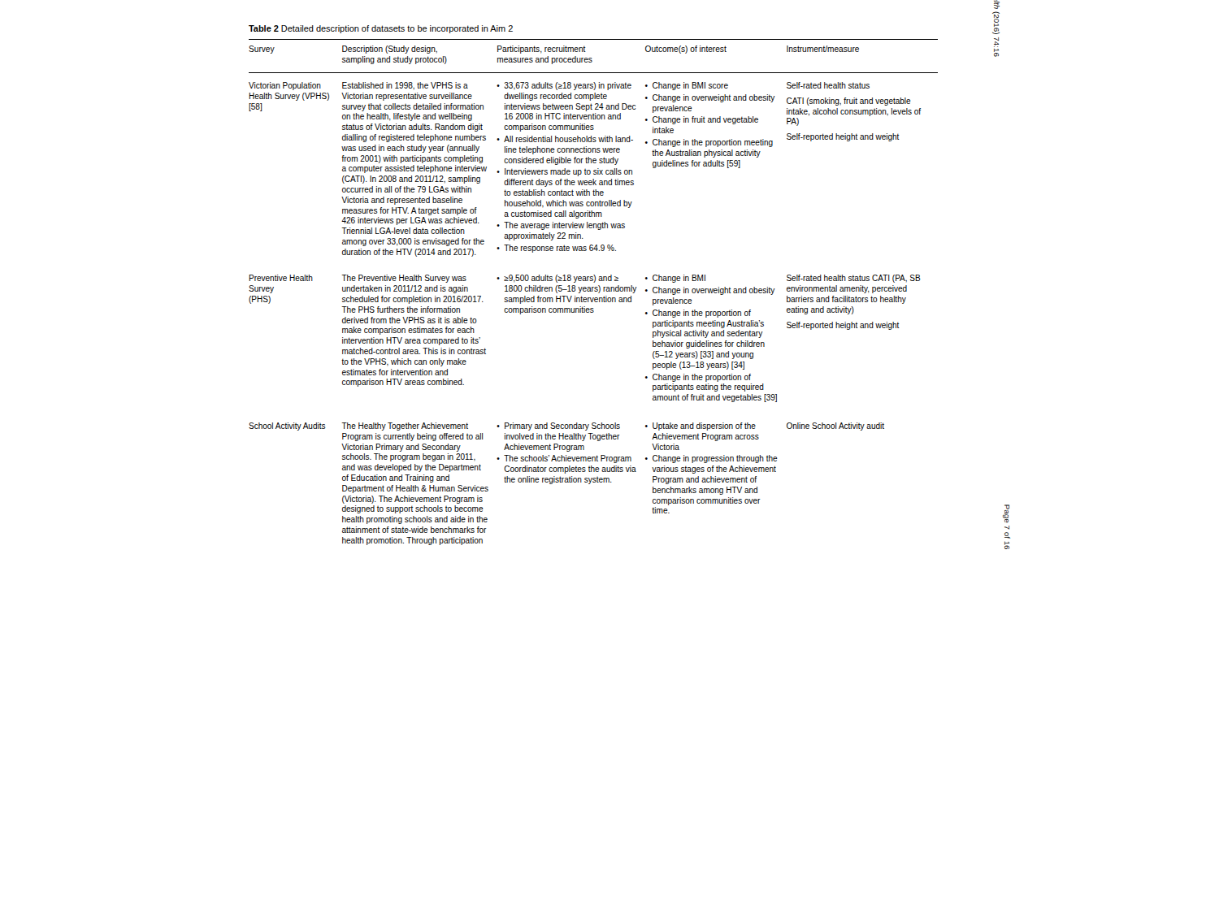Strugnell et al. Archives of Public Health (2016) 74:16
Page 7 of 16
Table 2 Detailed description of datasets to be incorporated in Aim 2
| Survey | Description (Study design, sampling and study protocol) | Participants, recruitment measures and procedures | Outcome(s) of interest | Instrument/measure |
| --- | --- | --- | --- | --- |
| Victorian Population Health Survey (VPHS) [58] | Established in 1998, the VPHS is a Victorian representative surveillance survey that collects detailed information on the health, lifestyle and wellbeing status of Victorian adults. Random digit dialling of registered telephone numbers was used in each study year (annually from 2001) with participants completing a computer assisted telephone interview (CATI). In 2008 and 2011/12, sampling occurred in all of the 79 LGAs within Victoria and represented baseline measures for HTV. A target sample of 426 interviews per LGA was achieved. Triennial LGA-level data collection among over 33,000 is envisaged for the duration of the HTV (2014 and 2017). | 33,673 adults (≥18 years) in private dwellings recorded complete interviews between Sept 24 and Dec 16 2008 in HTC intervention and comparison communities All residential households with land-line telephone connections were considered eligible for the study Interviewers made up to six calls on different days of the week and times to establish contact with the household, which was controlled by a customised call algorithm The average interview length was approximately 22 min. The response rate was 64.9 %. | Change in BMI score Change in overweight and obesity prevalence Change in fruit and vegetable intake Change in the proportion meeting the Australian physical activity guidelines for adults [59] | Self-rated health status CATI (smoking, fruit and vegetable intake, alcohol consumption, levels of PA) Self-reported height and weight |
| Preventive Health Survey (PHS) | The Preventive Health Survey was undertaken in 2011/12 and is again scheduled for completion in 2016/2017. The PHS furthers the information derived from the VPHS as it is able to make comparison estimates for each intervention HTV area compared to its’ matched-control area. This is in contrast to the VPHS, which can only make estimates for intervention and comparison HTV areas combined. | ≥9,500 adults (≥18 years) and ≥ 1800 children (5–18 years) randomly sampled from HTV intervention and comparison communities | Change in BMI Change in overweight and obesity prevalence Change in the proportion of participants meeting Australia’s physical activity and sedentary behavior guidelines for children (5–12 years) [33] and young people (13–18 years) [34] Change in the proportion of participants eating the required amount of fruit and vegetables [39] | Self-rated health status CATI (PA, SB environmental amenity, perceived barriers and facilitators to healthy eating and activity) Self-reported height and weight |
| School Activity Audits | The Healthy Together Achievement Program is currently being offered to all Victorian Primary and Secondary schools. The program began in 2011, and was developed by the Department of Education and Training and Department of Health & Human Services (Victoria). The Achievement Program is designed to support schools to become health promoting schools and aide in the attainment of state-wide benchmarks for health promotion. Through participation | Primary and Secondary Schools involved in the Healthy Together Achievement Program The schools’ Achievement Program Coordinator completes the audits via the online registration system. | Uptake and dispersion of the Achievement Program across Victoria Change in progression through the various stages of the Achievement Program and achievement of benchmarks among HTV and comparison communities over time. | Online School Activity audit |